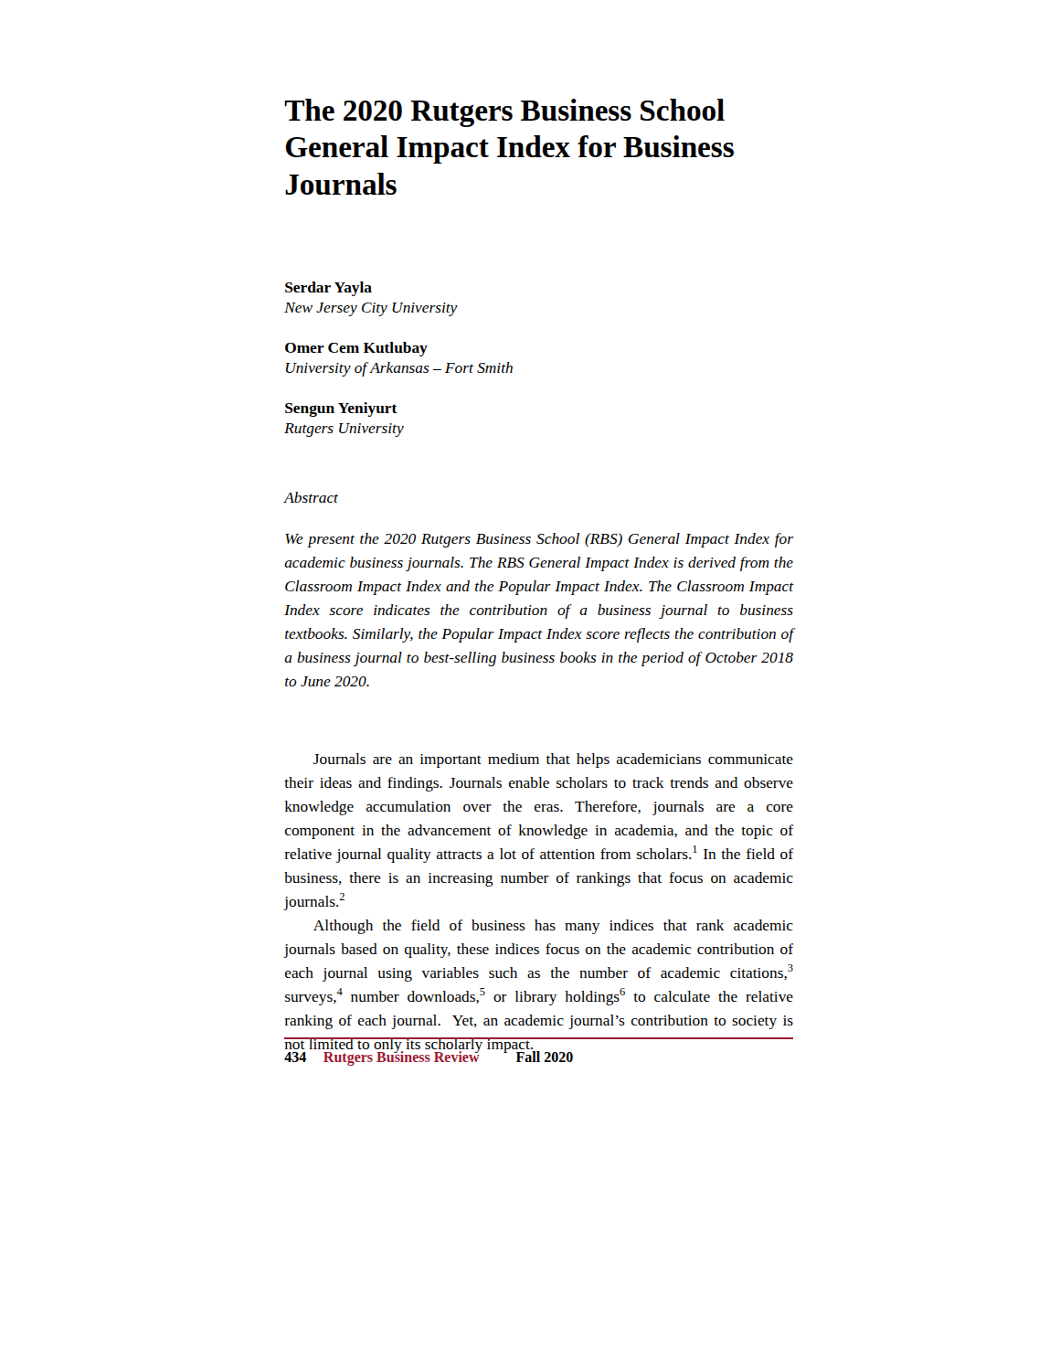The 2020 Rutgers Business School General Impact Index for Business Journals
Serdar Yayla
New Jersey City University
Omer Cem Kutlubay
University of Arkansas – Fort Smith
Sengun Yeniyurt
Rutgers University
Abstract
We present the 2020 Rutgers Business School (RBS) General Impact Index for academic business journals. The RBS General Impact Index is derived from the Classroom Impact Index and the Popular Impact Index. The Classroom Impact Index score indicates the contribution of a business journal to business textbooks. Similarly, the Popular Impact Index score reflects the contribution of a business journal to best-selling business books in the period of October 2018 to June 2020.
Journals are an important medium that helps academicians communicate their ideas and findings. Journals enable scholars to track trends and observe knowledge accumulation over the eras. Therefore, journals are a core component in the advancement of knowledge in academia, and the topic of relative journal quality attracts a lot of attention from scholars.1 In the field of business, there is an increasing number of rankings that focus on academic journals.2
Although the field of business has many indices that rank academic journals based on quality, these indices focus on the academic contribution of each journal using variables such as the number of academic citations,3 surveys,4 number downloads,5 or library holdings6 to calculate the relative ranking of each journal. Yet, an academic journal’s contribution to society is not limited to only its scholarly impact.
434 Rutgers Business Review Fall 2020